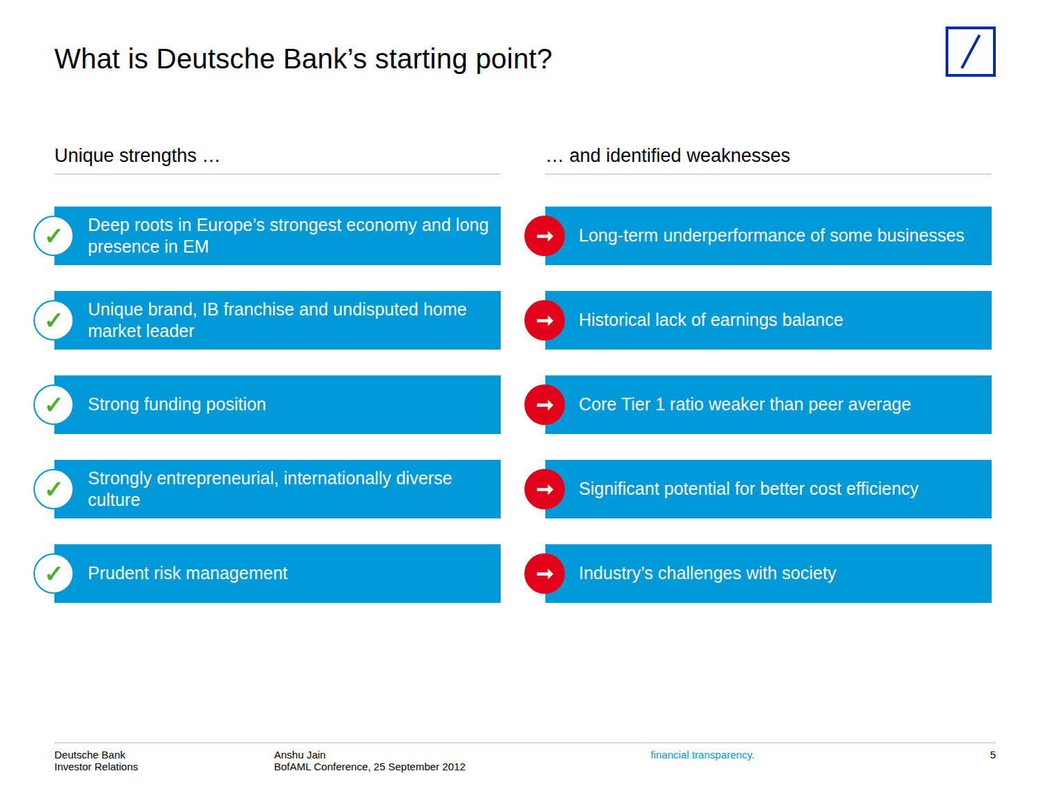What is Deutsche Bank’s starting point?
Unique strengths …
… and identified weaknesses
✓
Deep roots in Europe’s strongest economy and long presence in EM
✓
Unique brand, IB franchise and undisputed home market leader
✓
Strong funding position
✓
Strongly entrepreneurial, internationally diverse culture
✓
Prudent risk management
➞
Long-term underperformance of some businesses
➞
Historical lack of earnings balance
➞
Core Tier 1 ratio weaker than peer average
➞
Significant potential for better cost efficiency
➞
Industry’s challenges with society
Deutsche Bank
Investor Relations
Anshu Jain
BofAML Conference, 25 September 2012
financial transparency.
5